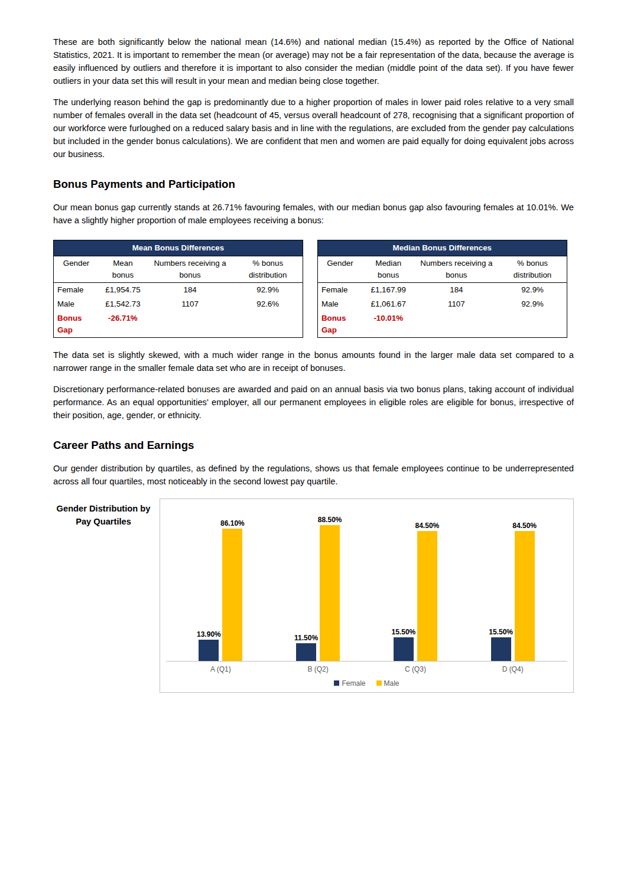These are both significantly below the national mean (14.6%) and national median (15.4%) as reported by the Office of National Statistics, 2021. It is important to remember the mean (or average) may not be a fair representation of the data, because the average is easily influenced by outliers and therefore it is important to also consider the median (middle point of the data set). If you have fewer outliers in your data set this will result in your mean and median being close together.
The underlying reason behind the gap is predominantly due to a higher proportion of males in lower paid roles relative to a very small number of females overall in the data set (headcount of 45, versus overall headcount of 278, recognising that a significant proportion of our workforce were furloughed on a reduced salary basis and in line with the regulations, are excluded from the gender pay calculations but included in the gender bonus calculations). We are confident that men and women are paid equally for doing equivalent jobs across our business.
Bonus Payments and Participation
Our mean bonus gap currently stands at 26.71% favouring females, with our median bonus gap also favouring females at 10.01%. We have a slightly higher proportion of male employees receiving a bonus:
Mean Bonus Differences
| Gender | Mean bonus | Numbers receiving a bonus | % bonus distribution |
| --- | --- | --- | --- |
| Female | £1,954.75 | 184 | 92.9% |
| Male | £1,542.73 | 1107 | 92.6% |
| Bonus Gap | -26.71% | | |
Median Bonus Differences
| Gender | Median bonus | Numbers receiving a bonus | % bonus distribution |
| --- | --- | --- | --- |
| Female | £1,167.99 | 184 | 92.9% |
| Male | £1,061.67 | 1107 | 92.9% |
| Bonus Gap | -10.01% | | |
The data set is slightly skewed, with a much wider range in the bonus amounts found in the larger male data set compared to a narrower range in the smaller female data set who are in receipt of bonuses.
Discretionary performance-related bonuses are awarded and paid on an annual basis via two bonus plans, taking account of individual performance. As an equal opportunities' employer, all our permanent employees in eligible roles are eligible for bonus, irrespective of their position, age, gender, or ethnicity.
Career Paths and Earnings
Our gender distribution by quartiles, as defined by the regulations, shows us that female employees continue to be underrepresented across all four quartiles, most noticeably in the second lowest pay quartile.
Gender Distribution by Pay Quartiles
13.90%
86.10%
11.50%
88.50%
15.50%
84.50%
15.50%
84.50%
A (Q1)
B (Q2)
C (Q3)
D (Q4)
Female
Male